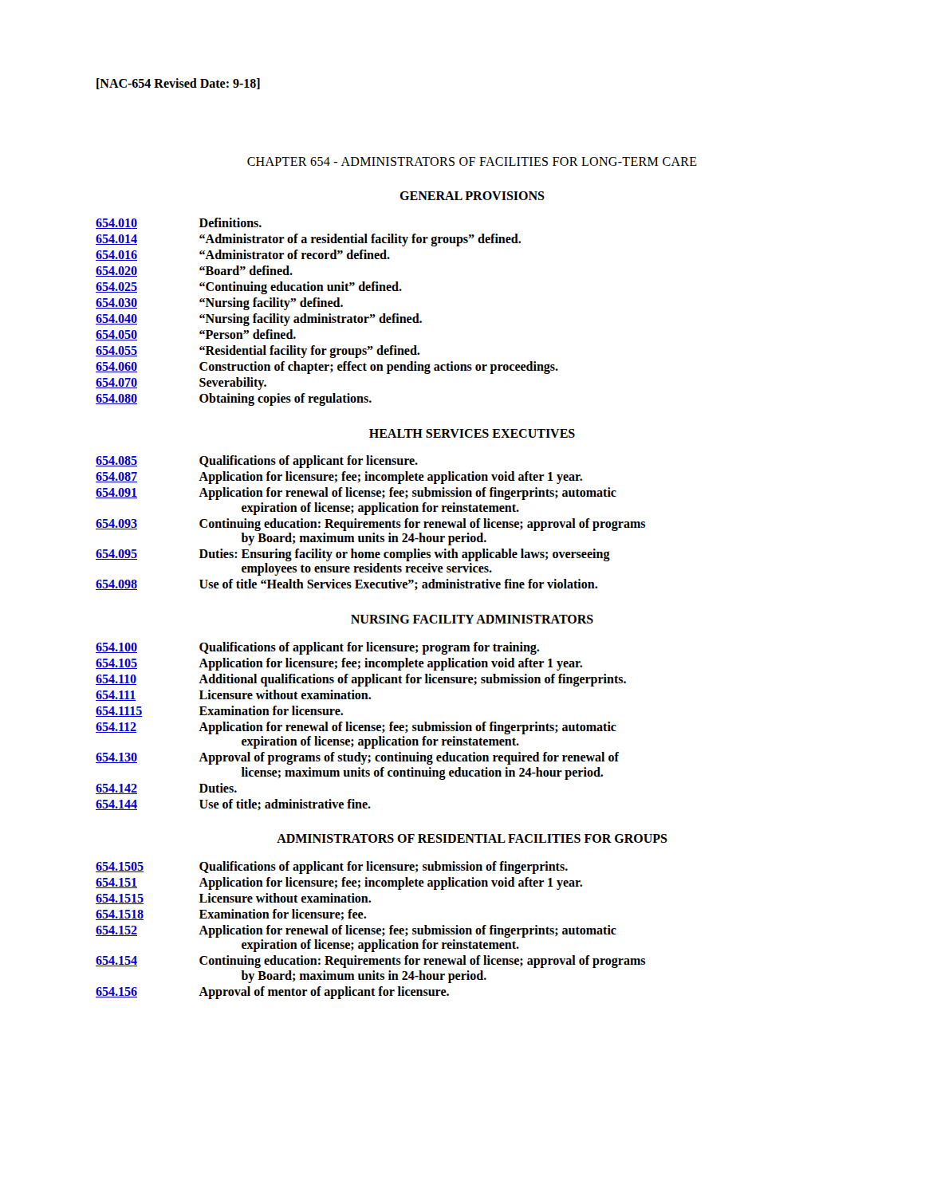[NAC-654 Revised Date: 9-18]
CHAPTER 654 - ADMINISTRATORS OF FACILITIES FOR LONG-TERM CARE
GENERAL PROVISIONS
| 654.010 | Definitions. |
| 654.014 | “Administrator of a residential facility for groups” defined. |
| 654.016 | “Administrator of record” defined. |
| 654.020 | “Board” defined. |
| 654.025 | “Continuing education unit” defined. |
| 654.030 | “Nursing facility” defined. |
| 654.040 | “Nursing facility administrator” defined. |
| 654.050 | “Person” defined. |
| 654.055 | “Residential facility for groups” defined. |
| 654.060 | Construction of chapter; effect on pending actions or proceedings. |
| 654.070 | Severability. |
| 654.080 | Obtaining copies of regulations. |
HEALTH SERVICES EXECUTIVES
| 654.085 | Qualifications of applicant for licensure. |
| 654.087 | Application for licensure; fee; incomplete application void after 1 year. |
| 654.091 | Application for renewal of license; fee; submission of fingerprints; automatic expiration of license; application for reinstatement. |
| 654.093 | Continuing education: Requirements for renewal of license; approval of programs by Board; maximum units in 24-hour period. |
| 654.095 | Duties: Ensuring facility or home complies with applicable laws; overseeing employees to ensure residents receive services. |
| 654.098 | Use of title “Health Services Executive”; administrative fine for violation. |
NURSING FACILITY ADMINISTRATORS
| 654.100 | Qualifications of applicant for licensure; program for training. |
| 654.105 | Application for licensure; fee; incomplete application void after 1 year. |
| 654.110 | Additional qualifications of applicant for licensure; submission of fingerprints. |
| 654.111 | Licensure without examination. |
| 654.1115 | Examination for licensure. |
| 654.112 | Application for renewal of license; fee; submission of fingerprints; automatic expiration of license; application for reinstatement. |
| 654.130 | Approval of programs of study; continuing education required for renewal of license; maximum units of continuing education in 24-hour period. |
| 654.142 | Duties. |
| 654.144 | Use of title; administrative fine. |
ADMINISTRATORS OF RESIDENTIAL FACILITIES FOR GROUPS
| 654.1505 | Qualifications of applicant for licensure; submission of fingerprints. |
| 654.151 | Application for licensure; fee; incomplete application void after 1 year. |
| 654.1515 | Licensure without examination. |
| 654.1518 | Examination for licensure; fee. |
| 654.152 | Application for renewal of license; fee; submission of fingerprints; automatic expiration of license; application for reinstatement. |
| 654.154 | Continuing education: Requirements for renewal of license; approval of programs by Board; maximum units in 24-hour period. |
| 654.156 | Approval of mentor of applicant for licensure. |